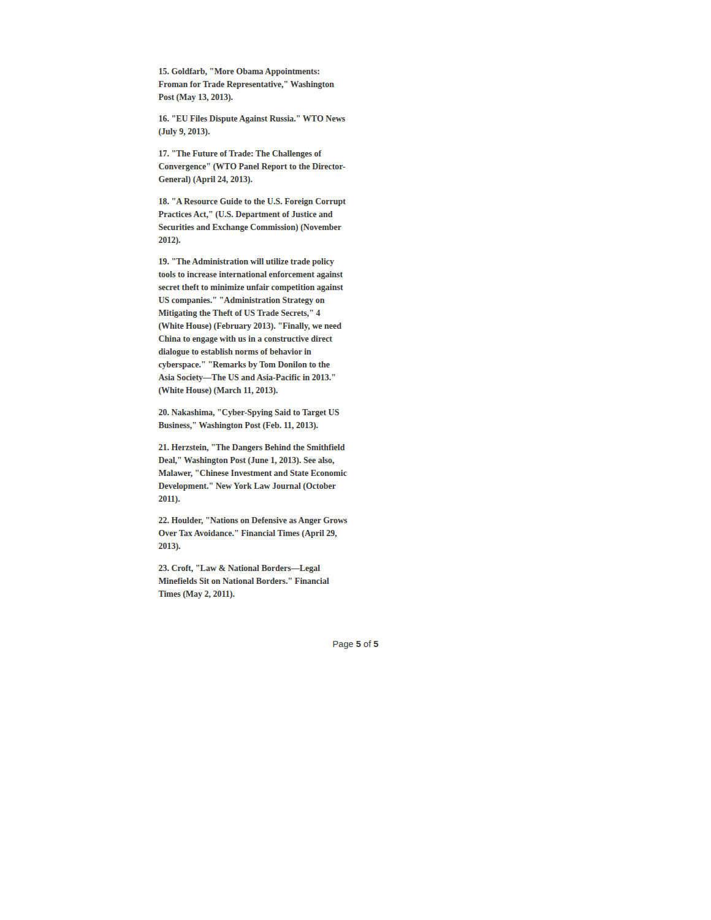15. Goldfarb, "More Obama Appointments: Froman for Trade Representative," Washington Post (May 13, 2013).
16. "EU Files Dispute Against Russia." WTO News (July 9, 2013).
17. "The Future of Trade: The Challenges of Convergence" (WTO Panel Report to the Director-General) (April 24, 2013).
18. "A Resource Guide to the U.S. Foreign Corrupt Practices Act," (U.S. Department of Justice and Securities and Exchange Commission) (November 2012).
19. "The Administration will utilize trade policy tools to increase international enforcement against secret theft to minimize unfair competition against US companies." "Administration Strategy on Mitigating the Theft of US Trade Secrets," 4 (White House) (February 2013). "Finally, we need China to engage with us in a constructive direct dialogue to establish norms of behavior in cyberspace." "Remarks by Tom Donilon to the Asia Society—The US and Asia-Pacific in 2013." (White House) (March 11, 2013).
20. Nakashima, "Cyber-Spying Said to Target US Business," Washington Post (Feb. 11, 2013).
21. Herzstein, "The Dangers Behind the Smithfield Deal," Washington Post (June 1, 2013). See also, Malawer, "Chinese Investment and State Economic Development." New York Law Journal (October 2011).
22. Houlder, "Nations on Defensive as Anger Grows Over Tax Avoidance." Financial Times (April 29, 2013).
23. Croft, "Law & National Borders—Legal Minefields Sit on National Borders." Financial Times (May 2, 2011).
Page 5 of 5